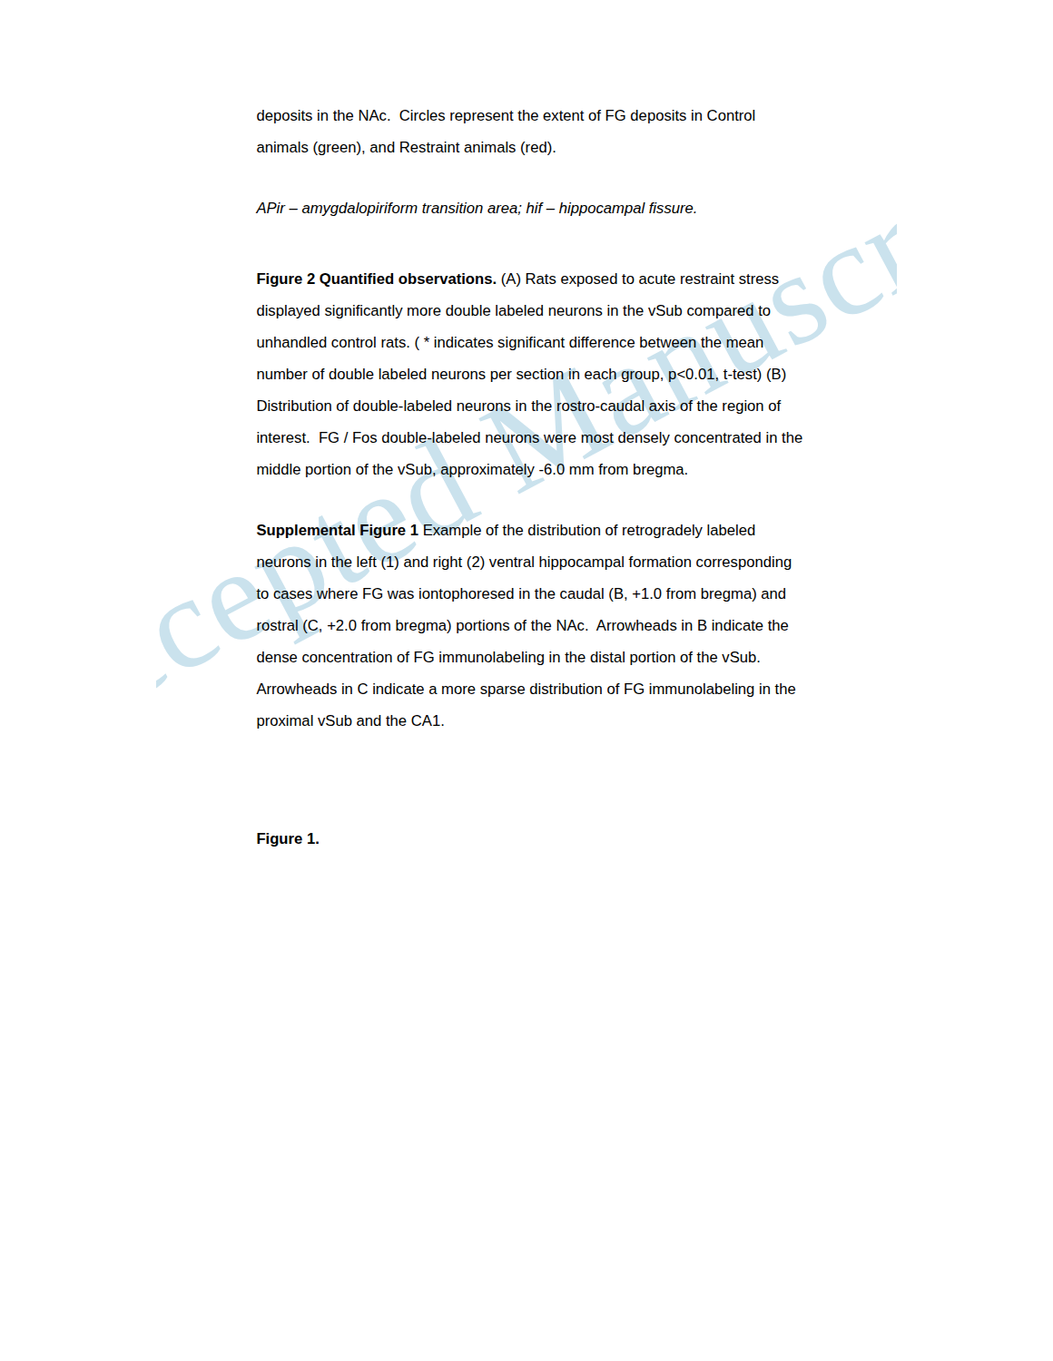Accepted Manuscript
deposits in the NAc. Circles represent the extent of FG deposits in Control animals (green), and Restraint animals (red).
APir – amygdalopiriform transition area; hif – hippocampal fissure.
Figure 2 Quantified observations. (A) Rats exposed to acute restraint stress displayed significantly more double labeled neurons in the vSub compared to unhandled control rats. ( * indicates significant difference between the mean number of double labeled neurons per section in each group, p<0.01, t-test) (B) Distribution of double-labeled neurons in the rostro-caudal axis of the region of interest. FG / Fos double-labeled neurons were most densely concentrated in the middle portion of the vSub, approximately -6.0 mm from bregma.
Supplemental Figure 1 Example of the distribution of retrogradely labeled neurons in the left (1) and right (2) ventral hippocampal formation corresponding to cases where FG was iontophoresed in the caudal (B, +1.0 from bregma) and rostral (C, +2.0 from bregma) portions of the NAc. Arrowheads in B indicate the dense concentration of FG immunolabeling in the distal portion of the vSub. Arrowheads in C indicate a more sparse distribution of FG immunolabeling in the proximal vSub and the CA1.
Figure 1.